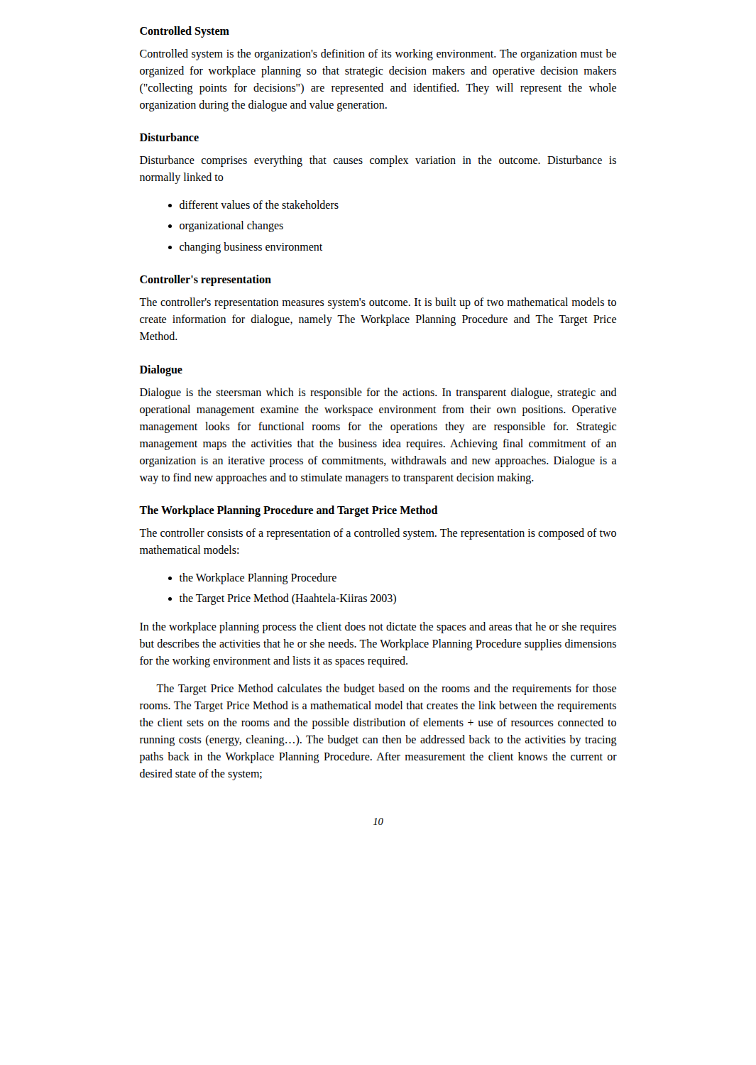Controlled System
Controlled system is the organization's definition of its working environment. The organization must be organized for workplace planning so that strategic decision makers and operative decision makers ("collecting points for decisions") are represented and identified. They will represent the whole organization during the dialogue and value generation.
Disturbance
Disturbance comprises everything that causes complex variation in the outcome. Disturbance is normally linked to
different values of the stakeholders
organizational changes
changing business environment
Controller's representation
The controller's representation measures system's outcome. It is built up of two mathematical models to create information for dialogue, namely The Workplace Planning Procedure and The Target Price Method.
Dialogue
Dialogue is the steersman which is responsible for the actions. In transparent dialogue, strategic and operational management examine the workspace environment from their own positions. Operative management looks for functional rooms for the operations they are responsible for. Strategic management maps the activities that the business idea requires. Achieving final commitment of an organization is an iterative process of commitments, withdrawals and new approaches. Dialogue is a way to find new approaches and to stimulate managers to transparent decision making.
The Workplace Planning Procedure and Target Price Method
The controller consists of a representation of a controlled system. The representation is composed of two mathematical models:
the Workplace Planning Procedure
the Target Price Method (Haahtela-Kiiras 2003)
In the workplace planning process the client does not dictate the spaces and areas that he or she requires but describes the activities that he or she needs. The Workplace Planning Procedure supplies dimensions for the working environment and lists it as spaces required.
The Target Price Method calculates the budget based on the rooms and the requirements for those rooms. The Target Price Method is a mathematical model that creates the link between the requirements the client sets on the rooms and the possible distribution of elements + use of resources connected to running costs (energy, cleaning…). The budget can then be addressed back to the activities by tracing paths back in the Workplace Planning Procedure. After measurement the client knows the current or desired state of the system;
10